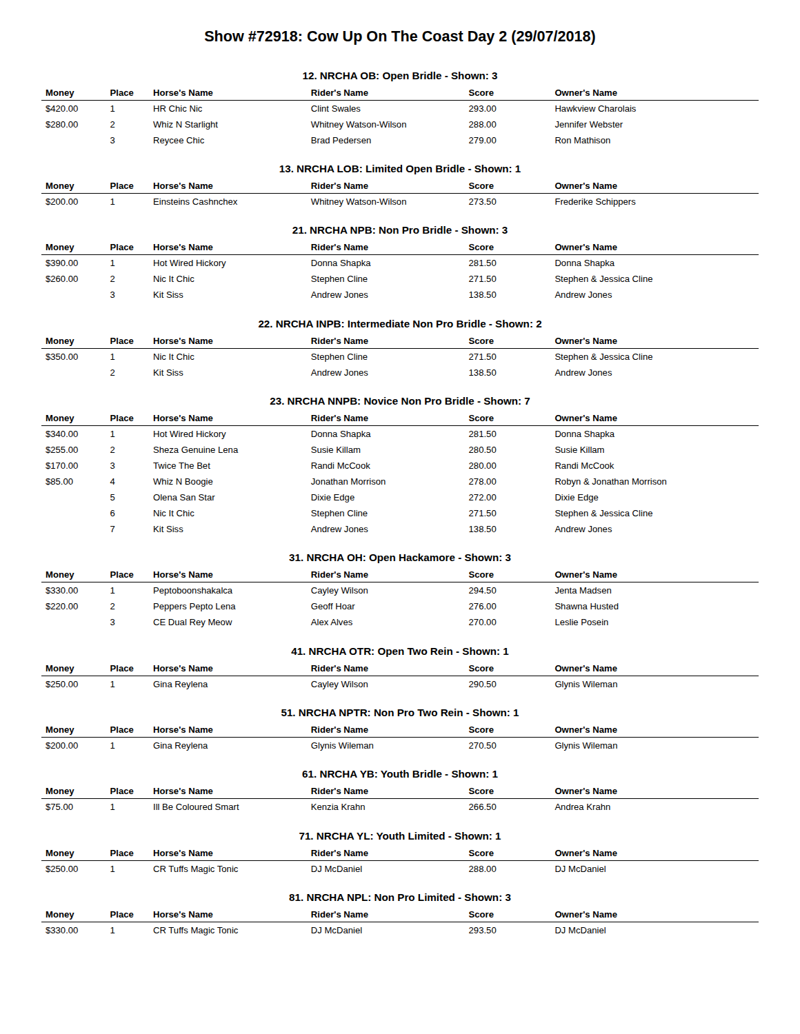Show #72918: Cow Up On The Coast Day 2 (29/07/2018)
12. NRCHA OB: Open Bridle - Shown: 3
| Money | Place | Horse's Name | Rider's Name | Score | Owner's Name |
| --- | --- | --- | --- | --- | --- |
| $420.00 | 1 | HR Chic Nic | Clint Swales | 293.00 | Hawkview Charolais |
| $280.00 | 2 | Whiz N Starlight | Whitney Watson-Wilson | 288.00 | Jennifer Webster |
| | 3 | Reycee Chic | Brad Pedersen | 279.00 | Ron Mathison |
13. NRCHA LOB: Limited Open Bridle - Shown: 1
| Money | Place | Horse's Name | Rider's Name | Score | Owner's Name |
| --- | --- | --- | --- | --- | --- |
| $200.00 | 1 | Einsteins Cashnchex | Whitney Watson-Wilson | 273.50 | Frederike Schippers |
21. NRCHA NPB: Non Pro Bridle - Shown: 3
| Money | Place | Horse's Name | Rider's Name | Score | Owner's Name |
| --- | --- | --- | --- | --- | --- |
| $390.00 | 1 | Hot Wired Hickory | Donna Shapka | 281.50 | Donna Shapka |
| $260.00 | 2 | Nic It Chic | Stephen Cline | 271.50 | Stephen & Jessica Cline |
| | 3 | Kit Siss | Andrew Jones | 138.50 | Andrew Jones |
22. NRCHA INPB: Intermediate Non Pro Bridle - Shown: 2
| Money | Place | Horse's Name | Rider's Name | Score | Owner's Name |
| --- | --- | --- | --- | --- | --- |
| $350.00 | 1 | Nic It Chic | Stephen Cline | 271.50 | Stephen & Jessica Cline |
| | 2 | Kit Siss | Andrew Jones | 138.50 | Andrew Jones |
23. NRCHA NNPB: Novice Non Pro Bridle - Shown: 7
| Money | Place | Horse's Name | Rider's Name | Score | Owner's Name |
| --- | --- | --- | --- | --- | --- |
| $340.00 | 1 | Hot Wired Hickory | Donna Shapka | 281.50 | Donna Shapka |
| $255.00 | 2 | Sheza Genuine Lena | Susie Killam | 280.50 | Susie Killam |
| $170.00 | 3 | Twice The Bet | Randi McCook | 280.00 | Randi McCook |
| $85.00 | 4 | Whiz N Boogie | Jonathan Morrison | 278.00 | Robyn & Jonathan Morrison |
| | 5 | Olena San Star | Dixie Edge | 272.00 | Dixie Edge |
| | 6 | Nic It Chic | Stephen Cline | 271.50 | Stephen & Jessica Cline |
| | 7 | Kit Siss | Andrew Jones | 138.50 | Andrew Jones |
31. NRCHA OH: Open Hackamore - Shown: 3
| Money | Place | Horse's Name | Rider's Name | Score | Owner's Name |
| --- | --- | --- | --- | --- | --- |
| $330.00 | 1 | Peptoboonshakalca | Cayley Wilson | 294.50 | Jenta Madsen |
| $220.00 | 2 | Peppers Pepto Lena | Geoff Hoar | 276.00 | Shawna Husted |
| | 3 | CE Dual Rey Meow | Alex Alves | 270.00 | Leslie Posein |
41. NRCHA OTR: Open Two Rein - Shown: 1
| Money | Place | Horse's Name | Rider's Name | Score | Owner's Name |
| --- | --- | --- | --- | --- | --- |
| $250.00 | 1 | Gina Reylena | Cayley Wilson | 290.50 | Glynis Wileman |
51. NRCHA NPTR: Non Pro Two Rein - Shown: 1
| Money | Place | Horse's Name | Rider's Name | Score | Owner's Name |
| --- | --- | --- | --- | --- | --- |
| $200.00 | 1 | Gina Reylena | Glynis Wileman | 270.50 | Glynis Wileman |
61. NRCHA YB: Youth Bridle - Shown: 1
| Money | Place | Horse's Name | Rider's Name | Score | Owner's Name |
| --- | --- | --- | --- | --- | --- |
| $75.00 | 1 | Ill Be Coloured Smart | Kenzia Krahn | 266.50 | Andrea Krahn |
71. NRCHA YL: Youth Limited - Shown: 1
| Money | Place | Horse's Name | Rider's Name | Score | Owner's Name |
| --- | --- | --- | --- | --- | --- |
| $250.00 | 1 | CR Tuffs Magic Tonic | DJ McDaniel | 288.00 | DJ McDaniel |
81. NRCHA NPL: Non Pro Limited - Shown: 3
| Money | Place | Horse's Name | Rider's Name | Score | Owner's Name |
| --- | --- | --- | --- | --- | --- |
| $330.00 | 1 | CR Tuffs Magic Tonic | DJ McDaniel | 293.50 | DJ McDaniel |